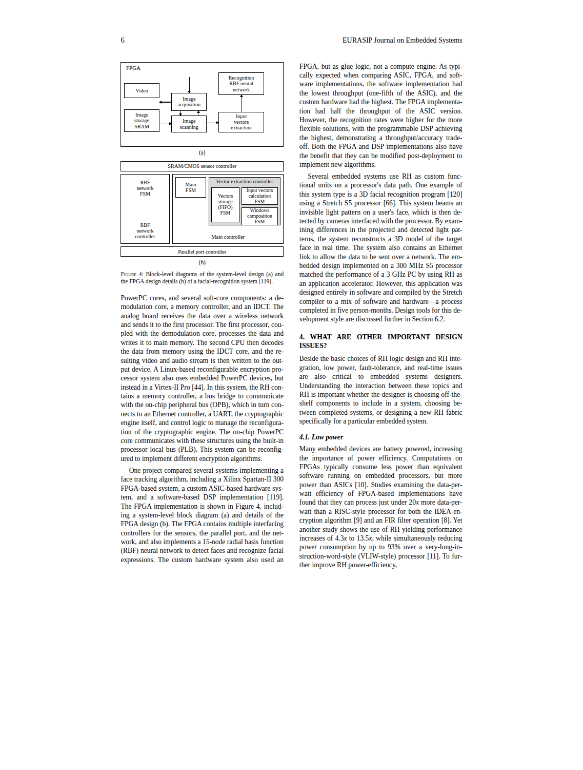6 EURASIP Journal on Embedded Systems
FPGA
Video
Image
storage
SRAM
Image
acquisition
Image
scanning
Recognition
RBF neural
network
Input
vectors
extraction
(a)
SRAM/CMOS sensor controller
RBF
network
FSM
RBF
network
controller
Main
FSM
Vector extraction controller
Vectors
storage
(FIFO)
FSM
Input vectors
calculation
FSM
Windows
composition
FSM
Main controller
Parallel port controller
(b)
Figure 4: Block-level diagrams of the system-level design (a) and the FPGA design details (b) of a facial-recognition system [119].
PowerPC cores, and several soft-core components: a demodulation core, a memory controller, and an IDCT. The analog board receives the data over a wireless network and sends it to the first processor. The first processor, coupled with the demodulation core, processes the data and writes it to main memory. The second CPU then decodes the data from memory using the IDCT core, and the resulting video and audio stream is then written to the output device. A Linux-based reconfigurable encryption processor system also uses embedded PowerPC devices, but instead in a Virtex-II Pro [44]. In this system, the RH contains a memory controller, a bus bridge to communicate with the on-chip peripheral bus (OPB), which in turn connects to an Ethernet controller, a UART, the cryptographic engine itself, and control logic to manage the reconfiguration of the cryptographic engine. The on-chip PowerPC core communicates with these structures using the built-in processor local bus (PLB). This system can be reconfigured to implement different encryption algorithms.
One project compared several systems implementing a face tracking algorithm, including a Xilinx Spartan-II 300 FPGA-based system, a custom ASIC-based hardware system, and a software-based DSP implementation [119]. The FPGA implementation is shown in Figure 4, including a system-level block diagram (a) and details of the FPGA design (b). The FPGA contains multiple interfacing controllers for the sensors, the parallel port, and the network, and also implements a 15-node radial basis function (RBF) neural network to detect faces and recognize facial expressions. The custom hardware system also used an FPGA, but as glue logic, not a compute engine. As typically expected when comparing ASIC, FPGA, and software implementations, the software implementation had the lowest throughput (one-fifth of the ASIC), and the custom hardware had the highest. The FPGA implementation had half the throughput of the ASIC version. However, the recognition rates were higher for the more flexible solutions, with the programmable DSP achieving the highest, demonstrating a throughput/accuracy trade-off. Both the FPGA and DSP implementations also have the benefit that they can be modified post-deployment to implement new algorithms.
Several embedded systems use RH as custom functional units on a processor's data path. One example of this system type is a 3D facial recognition program [120] using a Stretch S5 processor [66]. This system beams an invisible light pattern on a user's face, which is then detected by cameras interfaced with the processor. By examining differences in the projected and detected light patterns, the system reconstructs a 3D model of the target face in real time. The system also contains an Ethernet link to allow the data to be sent over a network. The embedded design implemented on a 300 MHz S5 processor matched the performance of a 3 GHz PC by using RH as an application accelerator. However, this application was designed entirely in software and compiled by the Stretch compiler to a mix of software and hardware—a process completed in five person-months. Design tools for this development style are discussed further in Section 6.2.
4. WHAT ARE OTHER IMPORTANT DESIGN ISSUES?
Beside the basic choices of RH logic design and RH integration, low power, fault-tolerance, and real-time issues are also critical to embedded systems designers. Understanding the interaction between these topics and RH is important whether the designer is choosing off-the-shelf components to include in a system, choosing between completed systems, or designing a new RH fabric specifically for a particular embedded system.
4.1. Low power
Many embedded devices are battery powered, increasing the importance of power efficiency. Computations on FPGAs typically consume less power than equivalent software running on embedded processors, but more power than ASICs [10]. Studies examining the data-per-watt efficiency of FPGA-based implementations have found that they can process just under 20x more data-per-watt than a RISC-style processor for both the IDEA encryption algorithm [9] and an FIR filter operation [8]. Yet another study shows the use of RH yielding performance increases of 4.3x to 13.5x, while simultaneously reducing power consumption by up to 93% over a very-long-instruction-word-style (VLIW-style) processor [11]. To further improve RH power-efficiency,